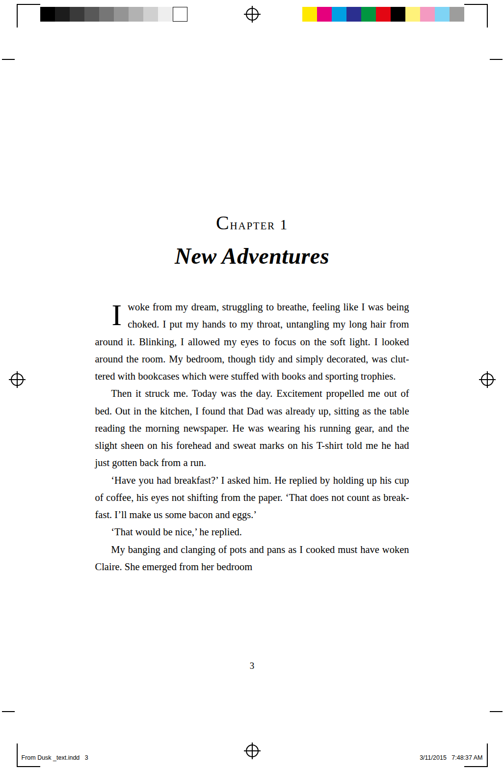Chapter 1
New Adventures
Iwoke from my dream, struggling to breathe, feeling like I was being choked. I put my hands to my throat, untangling my long hair from around it. Blinking, I allowed my eyes to focus on the soft light. I looked around the room. My bedroom, though tidy and simply decorated, was cluttered with bookcases which were stuffed with books and sporting trophies.
Then it struck me. Today was the day. Excitement propelled me out of bed. Out in the kitchen, I found that Dad was already up, sitting as the table reading the morning newspaper. He was wearing his running gear, and the slight sheen on his forehead and sweat marks on his T-shirt told me he had just gotten back from a run.
‘Have you had breakfast?’ I asked him. He replied by holding up his cup of coffee, his eyes not shifting from the paper. ‘That does not count as breakfast. I’ll make us some bacon and eggs.’
‘That would be nice,’ he replied.
My banging and clanging of pots and pans as I cooked must have woken Claire. She emerged from her bedroom
3
From Dusk _text.indd 3 3/11/2015 7:48:37 AM